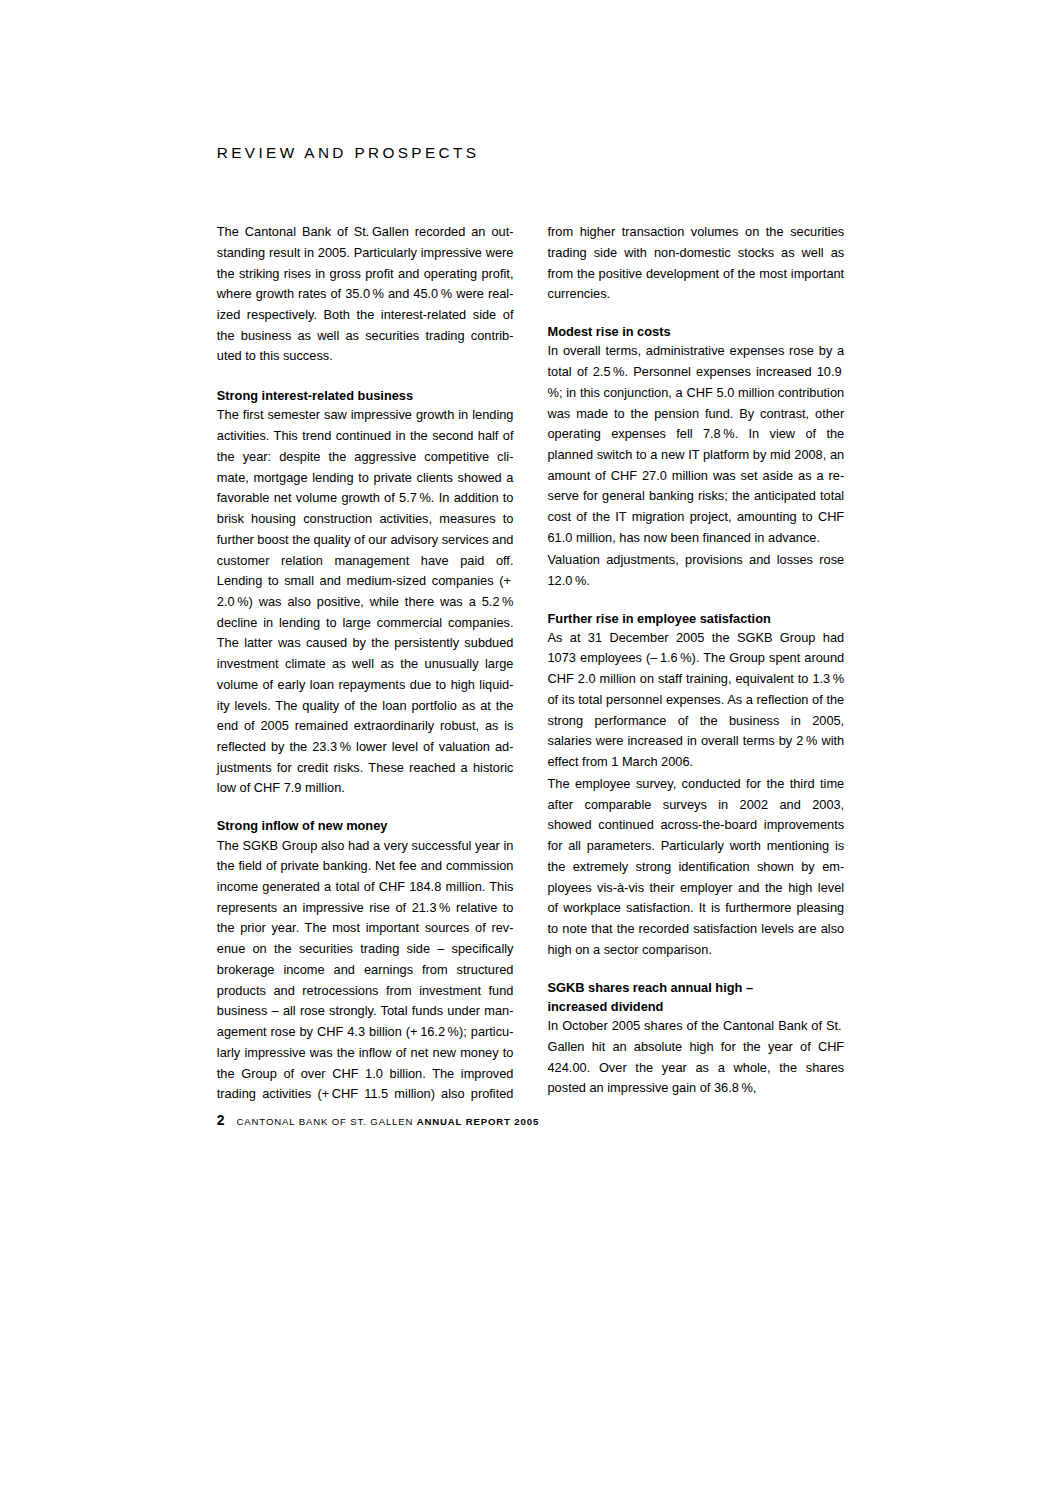Review and Prospects
The Cantonal Bank of St. Gallen recorded an outstanding result in 2005. Particularly impressive were the striking rises in gross profit and operating profit, where growth rates of 35.0 % and 45.0 % were realized respectively. Both the interest-related side of the business as well as securities trading contributed to this success.
Strong interest-related business
The first semester saw impressive growth in lending activities. This trend continued in the second half of the year: despite the aggressive competitive climate, mortgage lending to private clients showed a favorable net volume growth of 5.7 %. In addition to brisk housing construction activities, measures to further boost the quality of our advisory services and customer relation management have paid off. Lending to small and medium-sized companies (+ 2.0 %) was also positive, while there was a 5.2 % decline in lending to large commercial companies. The latter was caused by the persistently subdued investment climate as well as the unusually large volume of early loan repayments due to high liquidity levels. The quality of the loan portfolio as at the end of 2005 remained extraordinarily robust, as is reflected by the 23.3 % lower level of valuation adjustments for credit risks. These reached a historic low of CHF 7.9 million.
Strong inflow of new money
The SGKB Group also had a very successful year in the field of private banking. Net fee and commission income generated a total of CHF 184.8 million. This represents an impressive rise of 21.3 % relative to the prior year. The most important sources of revenue on the securities trading side – specifically brokerage income and earnings from structured products and retrocessions from investment fund business – all rose strongly. Total funds under management rose by CHF 4.3 billion (+ 16.2 %); particularly impressive was the inflow of net new money to the Group of over CHF 1.0 billion. The improved trading activities (+ CHF 11.5 million) also profited from higher transaction volumes on the securities trading side with non-domestic stocks as well as from the positive development of the most important currencies.
Modest rise in costs
In overall terms, administrative expenses rose by a total of 2.5 %. Personnel expenses increased 10.9 %; in this conjunction, a CHF 5.0 million contribution was made to the pension fund. By contrast, other operating expenses fell 7.8 %. In view of the planned switch to a new IT platform by mid 2008, an amount of CHF 27.0 million was set aside as a reserve for general banking risks; the anticipated total cost of the IT migration project, amounting to CHF 61.0 million, has now been financed in advance.
Valuation adjustments, provisions and losses rose 12.0 %.
Further rise in employee satisfaction
As at 31 December 2005 the SGKB Group had 1073 employees (– 1.6 %). The Group spent around CHF 2.0 million on staff training, equivalent to 1.3 % of its total personnel expenses. As a reflection of the strong performance of the business in 2005, salaries were increased in overall terms by 2 % with effect from 1 March 2006.
The employee survey, conducted for the third time after comparable surveys in 2002 and 2003, showed continued across-the-board improvements for all parameters. Particularly worth mentioning is the extremely strong identification shown by employees vis-à-vis their employer and the high level of workplace satisfaction. It is furthermore pleasing to note that the recorded satisfaction levels are also high on a sector comparison.
SGKB shares reach annual high –
increased dividend
In October 2005 shares of the Cantonal Bank of St. Gallen hit an absolute high for the year of CHF 424.00. Over the year as a whole, the shares posted an impressive gain of 36.8 %,
2 CANTONAL BANK OF ST. GALLEN ANNUAL REPORT 2005